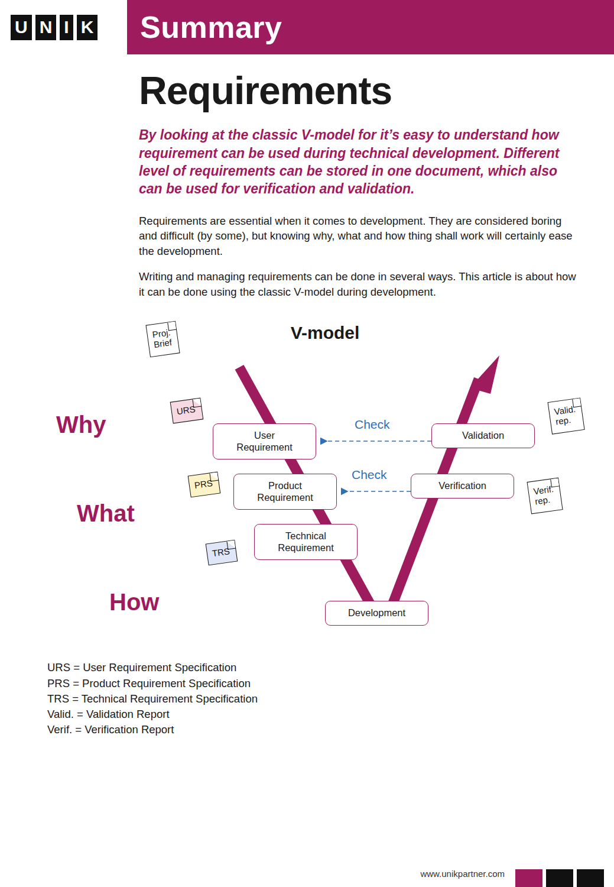UNIK
Summary
Requirements
By looking at the classic V-model for it’s easy to understand how requirement can be used during technical development. Different level of requirements can be stored in one document, which also can be used for verification and validation.
Requirements are essential when it comes to development. They are considered boring and difficult (by some), but knowing why, what and how thing shall work will certainly ease the development.
Writing and managing requirements can be done in several ways. This article is about how it can be done using the classic V-model during development.
V-model
Why
What
How
User
Requirement
Product
Requirement
Technical
Requirement
Development
Validation
Verification
Check
Check
Proj.
Brief
URS
PRS
TRS
Valid.
rep.
Verif.
rep.
URS = User Requirement Specification
PRS = Product Requirement Specification
TRS = Technical Requirement Specification
Valid. = Validation Report
Verif. = Verification Report
www.unikpartner.com